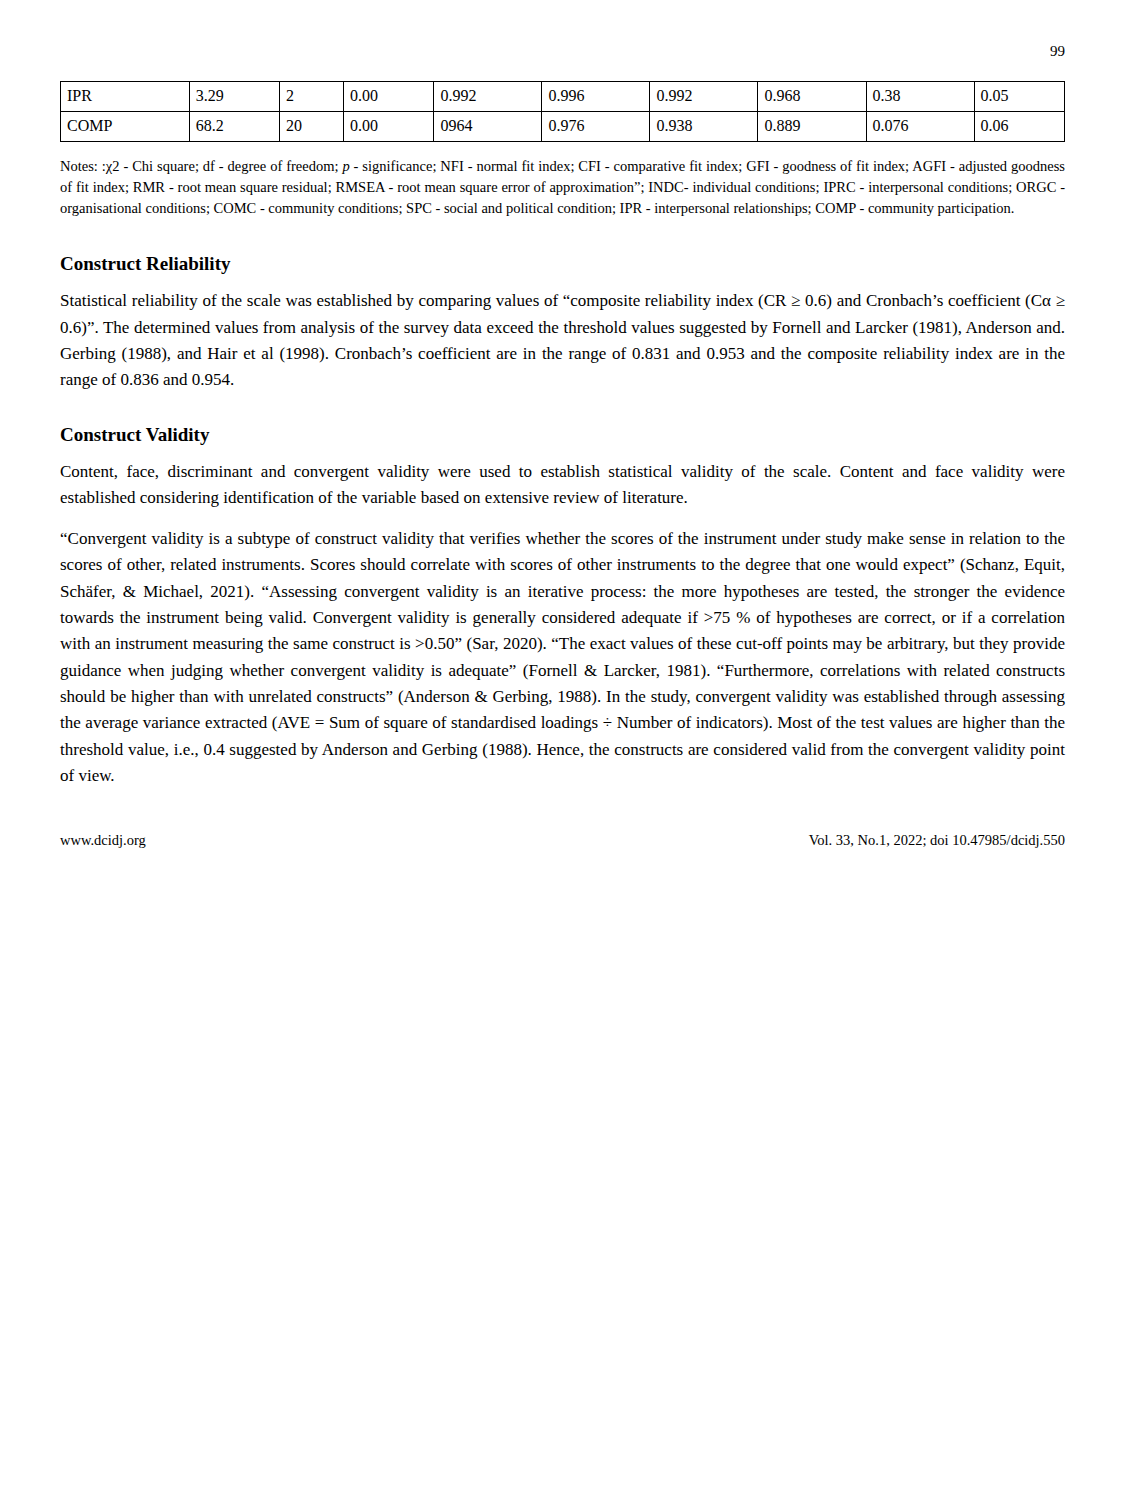99
| IPR | 3.29 | 2 | 0.00 | 0.992 | 0.996 | 0.992 | 0.968 | 0.38 | 0.05 |
| COMP | 68.2 | 20 | 0.00 | 0964 | 0.976 | 0.938 | 0.889 | 0.076 | 0.06 |
Notes: :χ2 - Chi square; df - degree of freedom; p - significance; NFI - normal fit index; CFI - comparative fit index; GFI - goodness of fit index; AGFI - adjusted goodness of fit index; RMR - root mean square residual; RMSEA - root mean square error of approximation”; INDC- individual conditions; IPRC - interpersonal conditions; ORGC - organisational conditions; COMC - community conditions; SPC - social and political condition; IPR - interpersonal relationships; COMP - community participation.
Construct Reliability
Statistical reliability of the scale was established by comparing values of “composite reliability index (CR ≥ 0.6) and Cronbach’s coefficient (Cα ≥ 0.6)”. The determined values from analysis of the survey data exceed the threshold values suggested by Fornell and Larcker (1981), Anderson and. Gerbing (1988), and Hair et al (1998). Cronbach’s coefficient are in the range of 0.831 and 0.953 and the composite reliability index are in the range of 0.836 and 0.954.
Construct Validity
Content, face, discriminant and convergent validity were used to establish statistical validity of the scale. Content and face validity were established considering identification of the variable based on extensive review of literature.
“Convergent validity is a subtype of construct validity that verifies whether the scores of the instrument under study make sense in relation to the scores of other, related instruments. Scores should correlate with scores of other instruments to the degree that one would expect” (Schanz, Equit, Schäfer, & Michael, 2021). “Assessing convergent validity is an iterative process: the more hypotheses are tested, the stronger the evidence towards the instrument being valid. Convergent validity is generally considered adequate if >75 % of hypotheses are correct, or if a correlation with an instrument measuring the same construct is >0.50” (Sar, 2020). “The exact values of these cut-off points may be arbitrary, but they provide guidance when judging whether convergent validity is adequate” (Fornell & Larcker, 1981). “Furthermore, correlations with related constructs should be higher than with unrelated constructs” (Anderson & Gerbing, 1988). In the study, convergent validity was established through assessing the average variance extracted (AVE = Sum of square of standardised loadings ÷ Number of indicators). Most of the test values are higher than the threshold value, i.e., 0.4 suggested by Anderson and Gerbing (1988). Hence, the constructs are considered valid from the convergent validity point of view.
www.dcidj.org Vol. 33, No.1, 2022; doi 10.47985/dcidj.550